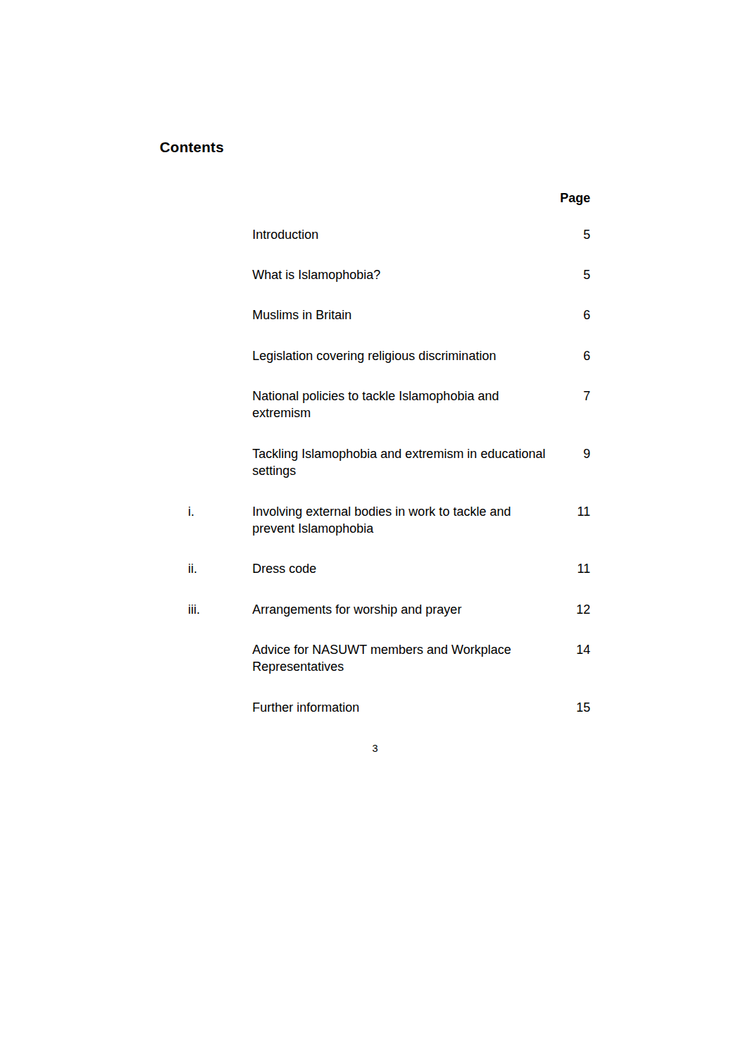Contents
Page
| | Introduction | 5 |
| | What is Islamophobia? | 5 |
| | Muslims in Britain | 6 |
| | Legislation covering religious discrimination | 6 |
| | National policies to tackle Islamophobia and extremism | 7 |
| | Tackling Islamophobia and extremism in educational settings | 9 |
| i. | Involving external bodies in work to tackle and prevent Islamophobia | 11 |
| ii. | Dress code | 11 |
| iii. | Arrangements for worship and prayer | 12 |
| | Advice for NASUWT members and Workplace Representatives | 14 |
| | Further information | 15 |
3